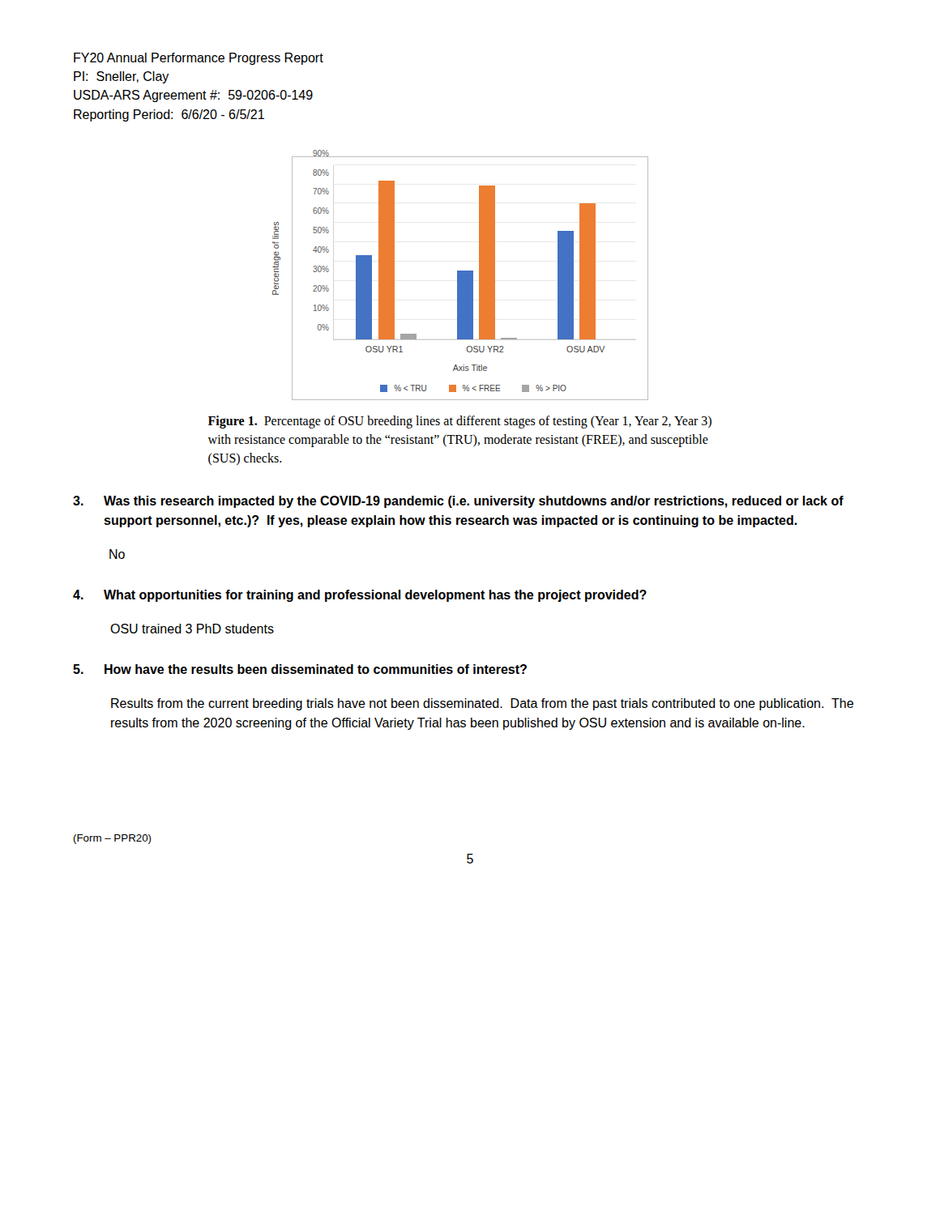FY20 Annual Performance Progress Report
PI: Sneller, Clay
USDA-ARS Agreement #: 59-0206-0-149
Reporting Period: 6/6/20 - 6/5/21
Percentage of lines
90%
80%
70%
60%
50%
40%
30%
20%
10%
0%
OSU YR1
OSU YR2
OSU ADV
Axis Title
% < TRU % < FREE % > PIO
Figure 1. Percentage of OSU breeding lines at different stages of testing (Year 1, Year 2, Year 3) with resistance comparable to the “resistant” (TRU), moderate resistant (FREE), and susceptible (SUS) checks.
3. Was this research impacted by the COVID-19 pandemic (i.e. university shutdowns and/or restrictions, reduced or lack of support personnel, etc.)? If yes, please explain how this research was impacted or is continuing to be impacted.
No
4. What opportunities for training and professional development has the project provided?
OSU trained 3 PhD students
5. How have the results been disseminated to communities of interest?
Results from the current breeding trials have not been disseminated. Data from the past trials contributed to one publication. The results from the 2020 screening of the Official Variety Trial has been published by OSU extension and is available on-line.
(Form – PPR20)
5